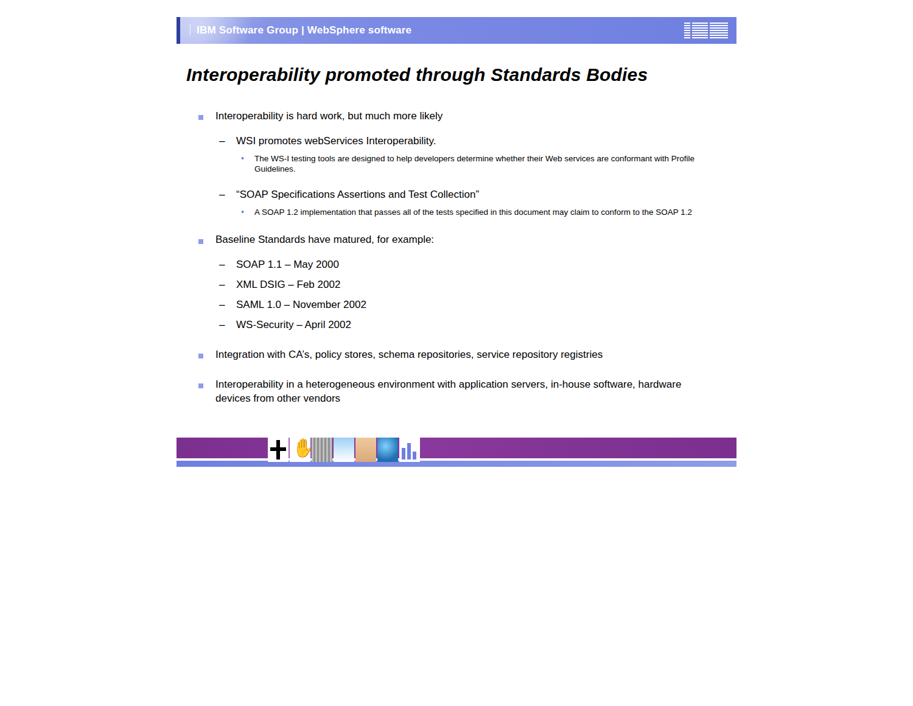IBM Software Group | WebSphere software
Interoperability promoted through Standards Bodies
Interoperability is hard work, but much more likely
WSI promotes webServices Interoperability.
The WS-I testing tools are designed to help developers determine whether their Web services are conformant with Profile Guidelines.
“SOAP Specifications Assertions and Test Collection”
A SOAP 1.2 implementation that passes all of the tests specified in this document may claim to conform to the SOAP 1.2
Baseline Standards have matured, for example:
SOAP 1.1 – May 2000
XML DSIG – Feb 2002
SAML 1.0 – November 2002
WS-Security – April 2002
Integration with CA’s, policy stores, schema repositories, service repository registries
Interoperability in a heterogeneous environment with application servers, in-house software, hardware devices from other vendors